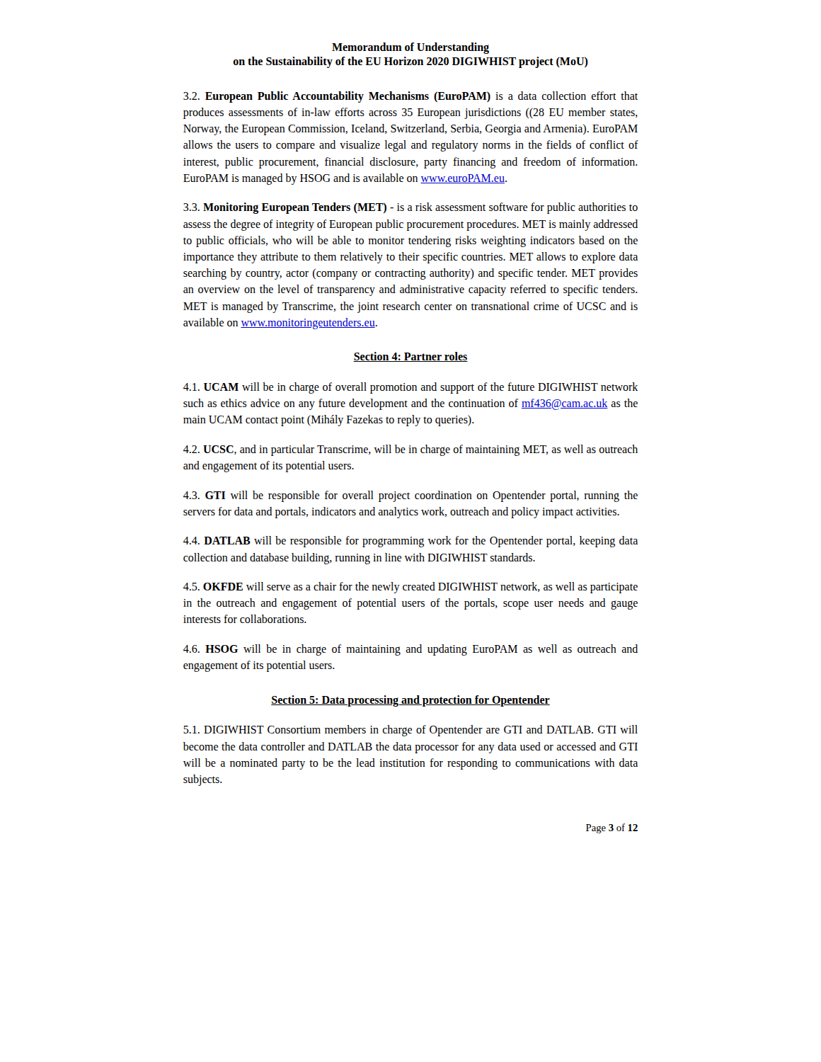Memorandum of Understanding on the Sustainability of the EU Horizon 2020 DIGIWHIST project (MoU)
3.2. European Public Accountability Mechanisms (EuroPAM) is a data collection effort that produces assessments of in-law efforts across 35 European jurisdictions ((28 EU member states, Norway, the European Commission, Iceland, Switzerland, Serbia, Georgia and Armenia). EuroPAM allows the users to compare and visualize legal and regulatory norms in the fields of conflict of interest, public procurement, financial disclosure, party financing and freedom of information. EuroPAM is managed by HSOG and is available on www.euroPAM.eu.
3.3. Monitoring European Tenders (MET) - is a risk assessment software for public authorities to assess the degree of integrity of European public procurement procedures. MET is mainly addressed to public officials, who will be able to monitor tendering risks weighting indicators based on the importance they attribute to them relatively to their specific countries. MET allows to explore data searching by country, actor (company or contracting authority) and specific tender. MET provides an overview on the level of transparency and administrative capacity referred to specific tenders. MET is managed by Transcrime, the joint research center on transnational crime of UCSC and is available on www.monitoringeutenders.eu.
Section 4: Partner roles
4.1. UCAM will be in charge of overall promotion and support of the future DIGIWHIST network such as ethics advice on any future development and the continuation of mf436@cam.ac.uk as the main UCAM contact point (Mihály Fazekas to reply to queries).
4.2. UCSC, and in particular Transcrime, will be in charge of maintaining MET, as well as outreach and engagement of its potential users.
4.3. GTI will be responsible for overall project coordination on Opentender portal, running the servers for data and portals, indicators and analytics work, outreach and policy impact activities.
4.4. DATLAB will be responsible for programming work for the Opentender portal, keeping data collection and database building, running in line with DIGIWHIST standards.
4.5. OKFDE will serve as a chair for the newly created DIGIWHIST network, as well as participate in the outreach and engagement of potential users of the portals, scope user needs and gauge interests for collaborations.
4.6. HSOG will be in charge of maintaining and updating EuroPAM as well as outreach and engagement of its potential users.
Section 5: Data processing and protection for Opentender
5.1. DIGIWHIST Consortium members in charge of Opentender are GTI and DATLAB. GTI will become the data controller and DATLAB the data processor for any data used or accessed and GTI will be a nominated party to be the lead institution for responding to communications with data subjects.
Page 3 of 12